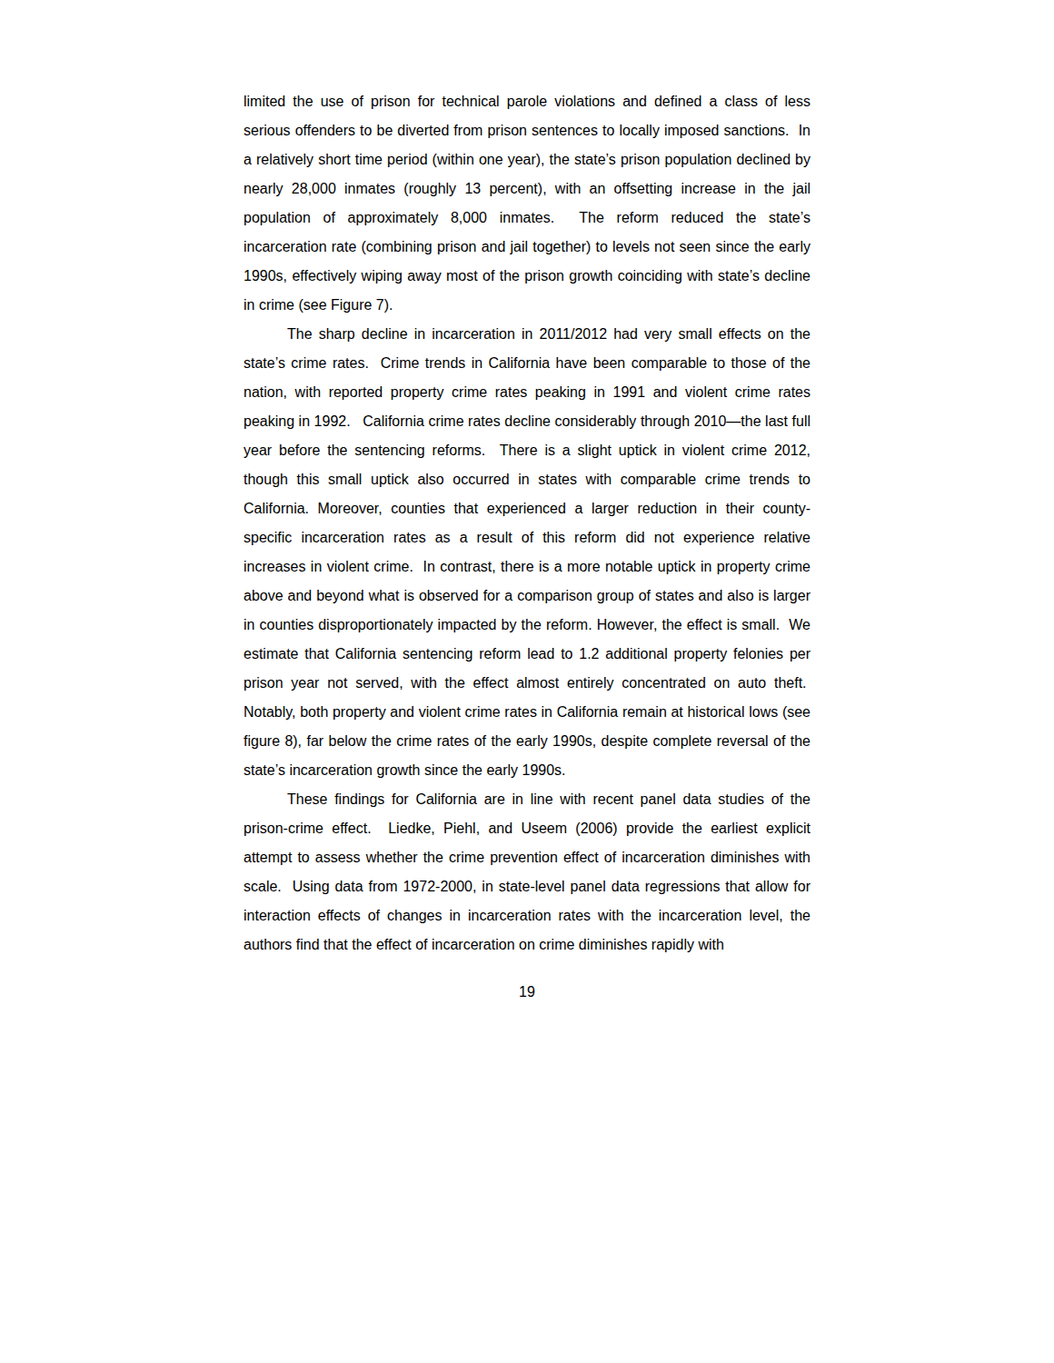limited the use of prison for technical parole violations and defined a class of less serious offenders to be diverted from prison sentences to locally imposed sanctions. In a relatively short time period (within one year), the state’s prison population declined by nearly 28,000 inmates (roughly 13 percent), with an offsetting increase in the jail population of approximately 8,000 inmates. The reform reduced the state’s incarceration rate (combining prison and jail together) to levels not seen since the early 1990s, effectively wiping away most of the prison growth coinciding with state’s decline in crime (see Figure 7).
The sharp decline in incarceration in 2011/2012 had very small effects on the state’s crime rates. Crime trends in California have been comparable to those of the nation, with reported property crime rates peaking in 1991 and violent crime rates peaking in 1992. California crime rates decline considerably through 2010—the last full year before the sentencing reforms. There is a slight uptick in violent crime 2012, though this small uptick also occurred in states with comparable crime trends to California. Moreover, counties that experienced a larger reduction in their county-specific incarceration rates as a result of this reform did not experience relative increases in violent crime. In contrast, there is a more notable uptick in property crime above and beyond what is observed for a comparison group of states and also is larger in counties disproportionately impacted by the reform. However, the effect is small. We estimate that California sentencing reform lead to 1.2 additional property felonies per prison year not served, with the effect almost entirely concentrated on auto theft. Notably, both property and violent crime rates in California remain at historical lows (see figure 8), far below the crime rates of the early 1990s, despite complete reversal of the state’s incarceration growth since the early 1990s.
These findings for California are in line with recent panel data studies of the prison-crime effect. Liedke, Piehl, and Useem (2006) provide the earliest explicit attempt to assess whether the crime prevention effect of incarceration diminishes with scale. Using data from 1972-2000, in state-level panel data regressions that allow for interaction effects of changes in incarceration rates with the incarceration level, the authors find that the effect of incarceration on crime diminishes rapidly with
19